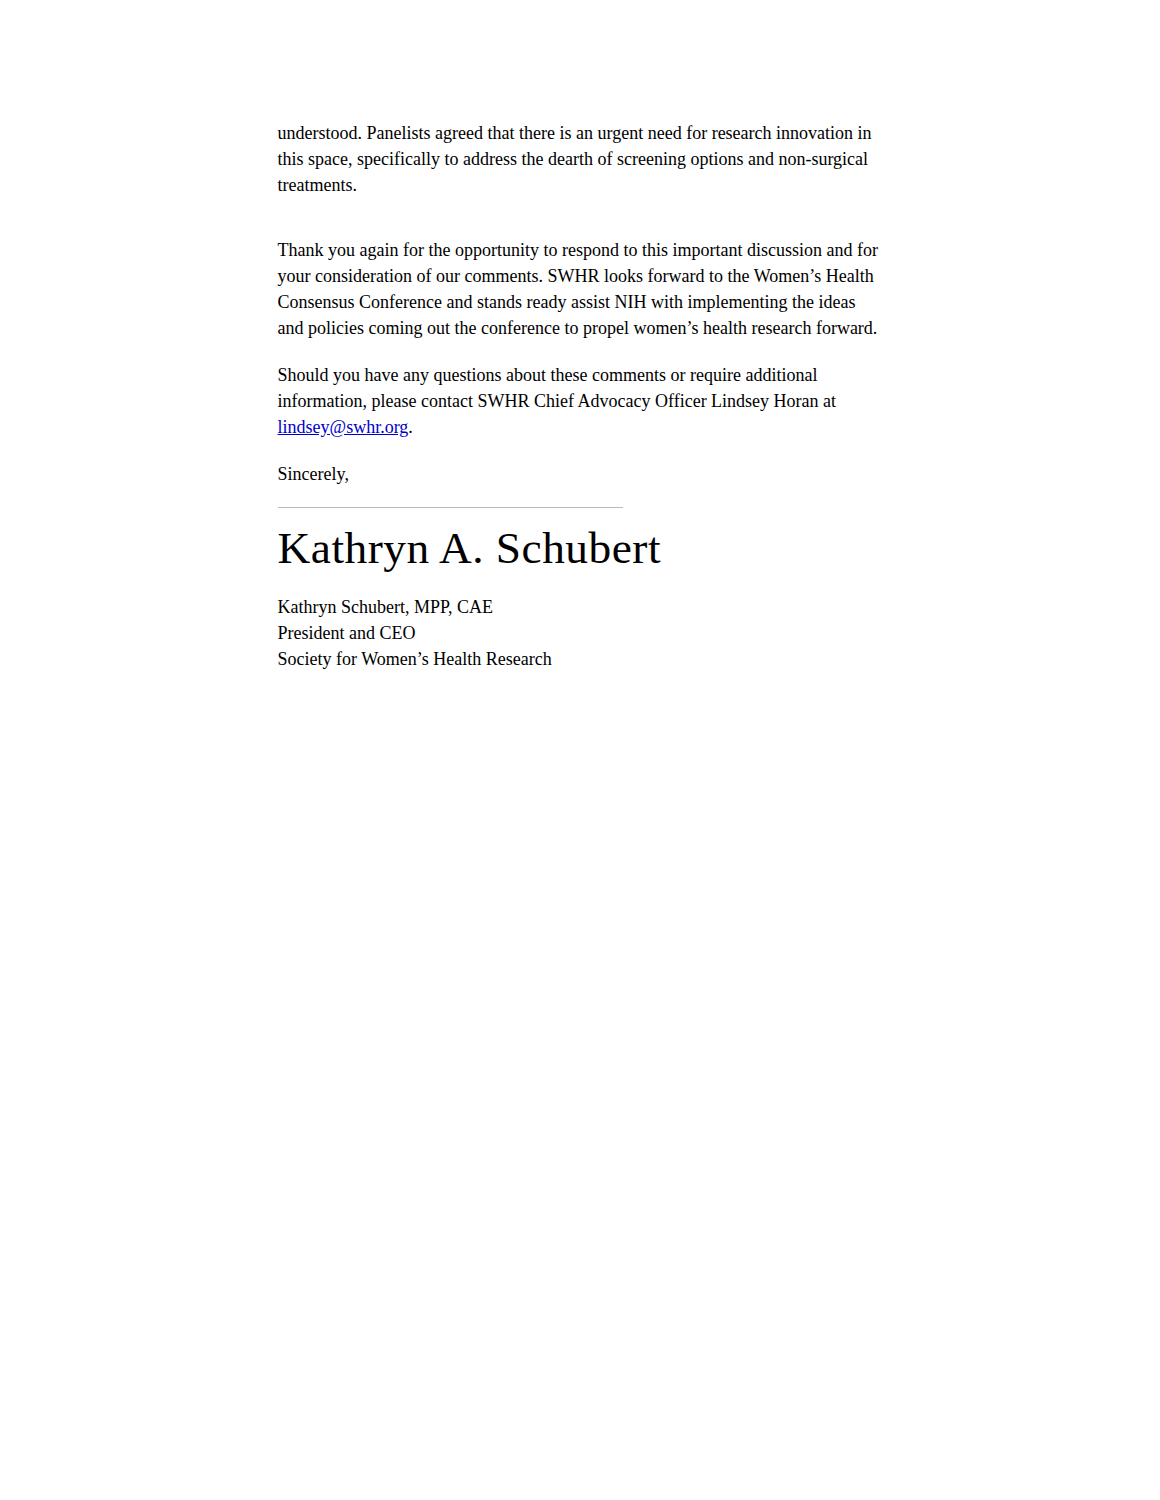understood. Panelists agreed that there is an urgent need for research innovation in this space, specifically to address the dearth of screening options and non-surgical treatments.
Thank you again for the opportunity to respond to this important discussion and for your consideration of our comments. SWHR looks forward to the Women’s Health Consensus Conference and stands ready assist NIH with implementing the ideas and policies coming out the conference to propel women’s health research forward.
Should you have any questions about these comments or require additional information, please contact SWHR Chief Advocacy Officer Lindsey Horan at lindsey@swhr.org.
Sincerely,
Kathryn A. Schubert
Kathryn Schubert, MPP, CAE
President and CEO
Society for Women’s Health Research